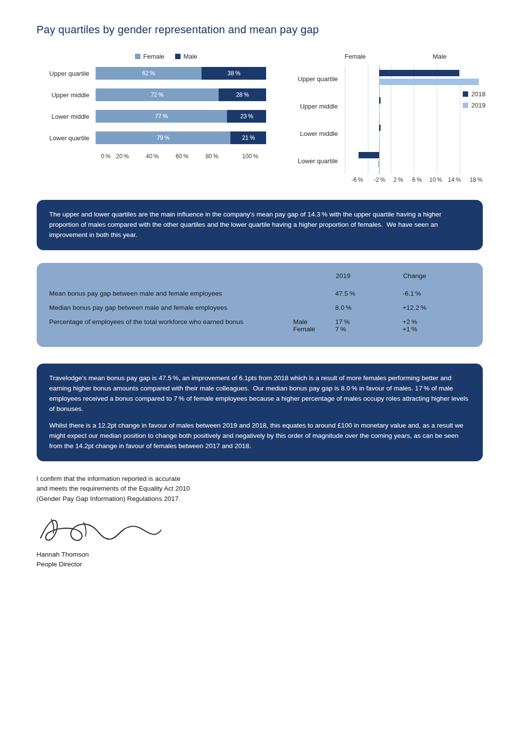Pay quartiles by gender representation and mean pay gap
Female Male
Upper quartile
62 %
38 %
Upper middle
72 %
28 %
Lower middle
77 %
23 %
Lower quartile
79 %
21 %
0 % 20 % 40 % 60 % 80 % 100 %
Female Male
2018
2019
Upper quartile
Upper middle
Lower middle
Lower quartile
-6 % -2 % 2 % 6 % 10 % 14 % 18 %
The upper and lower quartiles are the main influence in the company’s mean pay gap of 14.3 % with the upper quartile having a higher proportion of males compared with the other quartiles and the lower quartile having a higher proportion of females. We have seen an improvement in both this year.
| | | 2019 | Change |
| --- | --- | --- | --- |
| Mean bonus pay gap between male and female employees | | 47.5 % | -6.1 % |
| Median bonus pay gap between male and female employees | | 8.0 % | +12.2 % |
| Percentage of employees of the total workforce who earned bonus | Male Female | 17 % 7 % | +2 % +1 % |
Travelodge’s mean bonus pay gap is 47.5 %, an improvement of 6.1pts from 2018 which is a result of more females performing better and earning higher bonus amounts compared with their male colleagues. Our median bonus pay gap is 8.0 % in favour of males. 17 % of male employees received a bonus compared to 7 % of female employees because a higher percentage of males occupy roles attracting higher levels of bonuses.
Whilst there is a 12.2pt change in favour of males between 2019 and 2018, this equates to around £100 in monetary value and, as a result we might expect our median position to change both positively and negatively by this order of magnitude over the coming years, as can be seen from the 14.2pt change in favour of females between 2017 and 2018.
I confirm that the information reported is accurate
and meets the requirements of the Equality Act 2010
(Gender Pay Gap Information) Regulations 2017.
Hannah Thomson
People Director